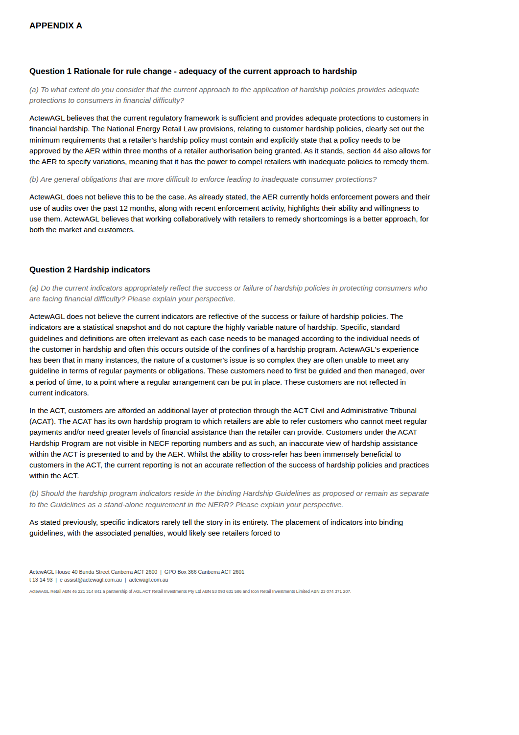APPENDIX A
Question 1 Rationale for rule change - adequacy of the current approach to hardship
(a) To what extent do you consider that the current approach to the application of hardship policies provides adequate protections to consumers in financial difficulty?
ActewAGL believes that the current regulatory framework is sufficient and provides adequate protections to customers in financial hardship. The National Energy Retail Law provisions, relating to customer hardship policies, clearly set out the minimum requirements that a retailer's hardship policy must contain and explicitly state that a policy needs to be approved by the AER within three months of a retailer authorisation being granted. As it stands, section 44 also allows for the AER to specify variations, meaning that it has the power to compel retailers with inadequate policies to remedy them.
(b) Are general obligations that are more difficult to enforce leading to inadequate consumer protections?
ActewAGL does not believe this to be the case. As already stated, the AER currently holds enforcement powers and their use of audits over the past 12 months, along with recent enforcement activity, highlights their ability and willingness to use them. ActewAGL believes that working collaboratively with retailers to remedy shortcomings is a better approach, for both the market and customers.
Question 2 Hardship indicators
(a) Do the current indicators appropriately reflect the success or failure of hardship policies in protecting consumers who are facing financial difficulty? Please explain your perspective.
ActewAGL does not believe the current indicators are reflective of the success or failure of hardship policies. The indicators are a statistical snapshot and do not capture the highly variable nature of hardship. Specific, standard guidelines and definitions are often irrelevant as each case needs to be managed according to the individual needs of the customer in hardship and often this occurs outside of the confines of a hardship program. ActewAGL's experience has been that in many instances, the nature of a customer's issue is so complex they are often unable to meet any guideline in terms of regular payments or obligations. These customers need to first be guided and then managed, over a period of time, to a point where a regular arrangement can be put in place. These customers are not reflected in current indicators.
In the ACT, customers are afforded an additional layer of protection through the ACT Civil and Administrative Tribunal (ACAT). The ACAT has its own hardship program to which retailers are able to refer customers who cannot meet regular payments and/or need greater levels of financial assistance than the retailer can provide. Customers under the ACAT Hardship Program are not visible in NECF reporting numbers and as such, an inaccurate view of hardship assistance within the ACT is presented to and by the AER. Whilst the ability to cross-refer has been immensely beneficial to customers in the ACT, the current reporting is not an accurate reflection of the success of hardship policies and practices within the ACT.
(b) Should the hardship program indicators reside in the binding Hardship Guidelines as proposed or remain as separate to the Guidelines as a stand-alone requirement in the NERR? Please explain your perspective.
As stated previously, specific indicators rarely tell the story in its entirety. The placement of indicators into binding guidelines, with the associated penalties, would likely see retailers forced to
ActewAGL House 40 Bunda Street Canberra ACT 2600 | GPO Box 366 Canberra ACT 2601
t 13 14 93 | e assist@actewagl.com.au | actewagl.com.au
ActewAGL Retail ABN 46 221 314 841 a partnership of AGL ACT Retail Investments Pty Ltd ABN 53 093 631 586 and Icon Retail Investments Limited ABN 23 074 371 207.